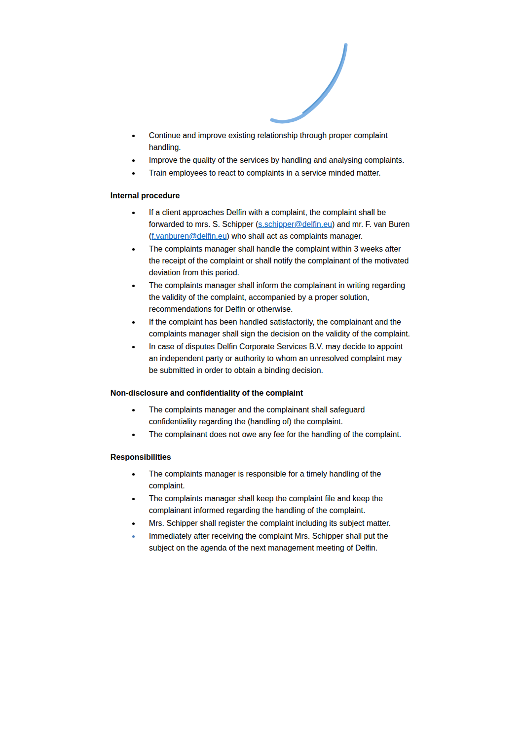Continue and improve existing relationship through proper complaint handling.
Improve the quality of the services by handling and analysing complaints.
Train employees to react to complaints in a service minded matter.
Internal procedure
If a client approaches Delfin with a complaint, the complaint shall be forwarded to mrs. S. Schipper (s.schipper@delfin.eu) and mr. F. van Buren (f.vanburen@delfin.eu) who shall act as complaints manager.
The complaints manager shall handle the complaint within 3 weeks after the receipt of the complaint or shall notify the complainant of the motivated deviation from this period.
The complaints manager shall inform the complainant in writing regarding the validity of the complaint, accompanied by a proper solution, recommendations for Delfin or otherwise.
If the complaint has been handled satisfactorily, the complainant and the complaints manager shall sign the decision on the validity of the complaint.
In case of disputes Delfin Corporate Services B.V. may decide to appoint an independent party or authority to whom an unresolved complaint may be submitted in order to obtain a binding decision.
Non-disclosure and confidentiality of the complaint
The complaints manager and the complainant shall safeguard confidentiality regarding the (handling of) the complaint.
The complainant does not owe any fee for the handling of the complaint.
Responsibilities
The complaints manager is responsible for a timely handling of the complaint.
The complaints manager shall keep the complaint file and keep the complainant informed regarding the handling of the complaint.
Mrs. Schipper shall register the complaint including its subject matter.
Immediately after receiving the complaint Mrs. Schipper shall put the subject on the agenda of the next management meeting of Delfin.